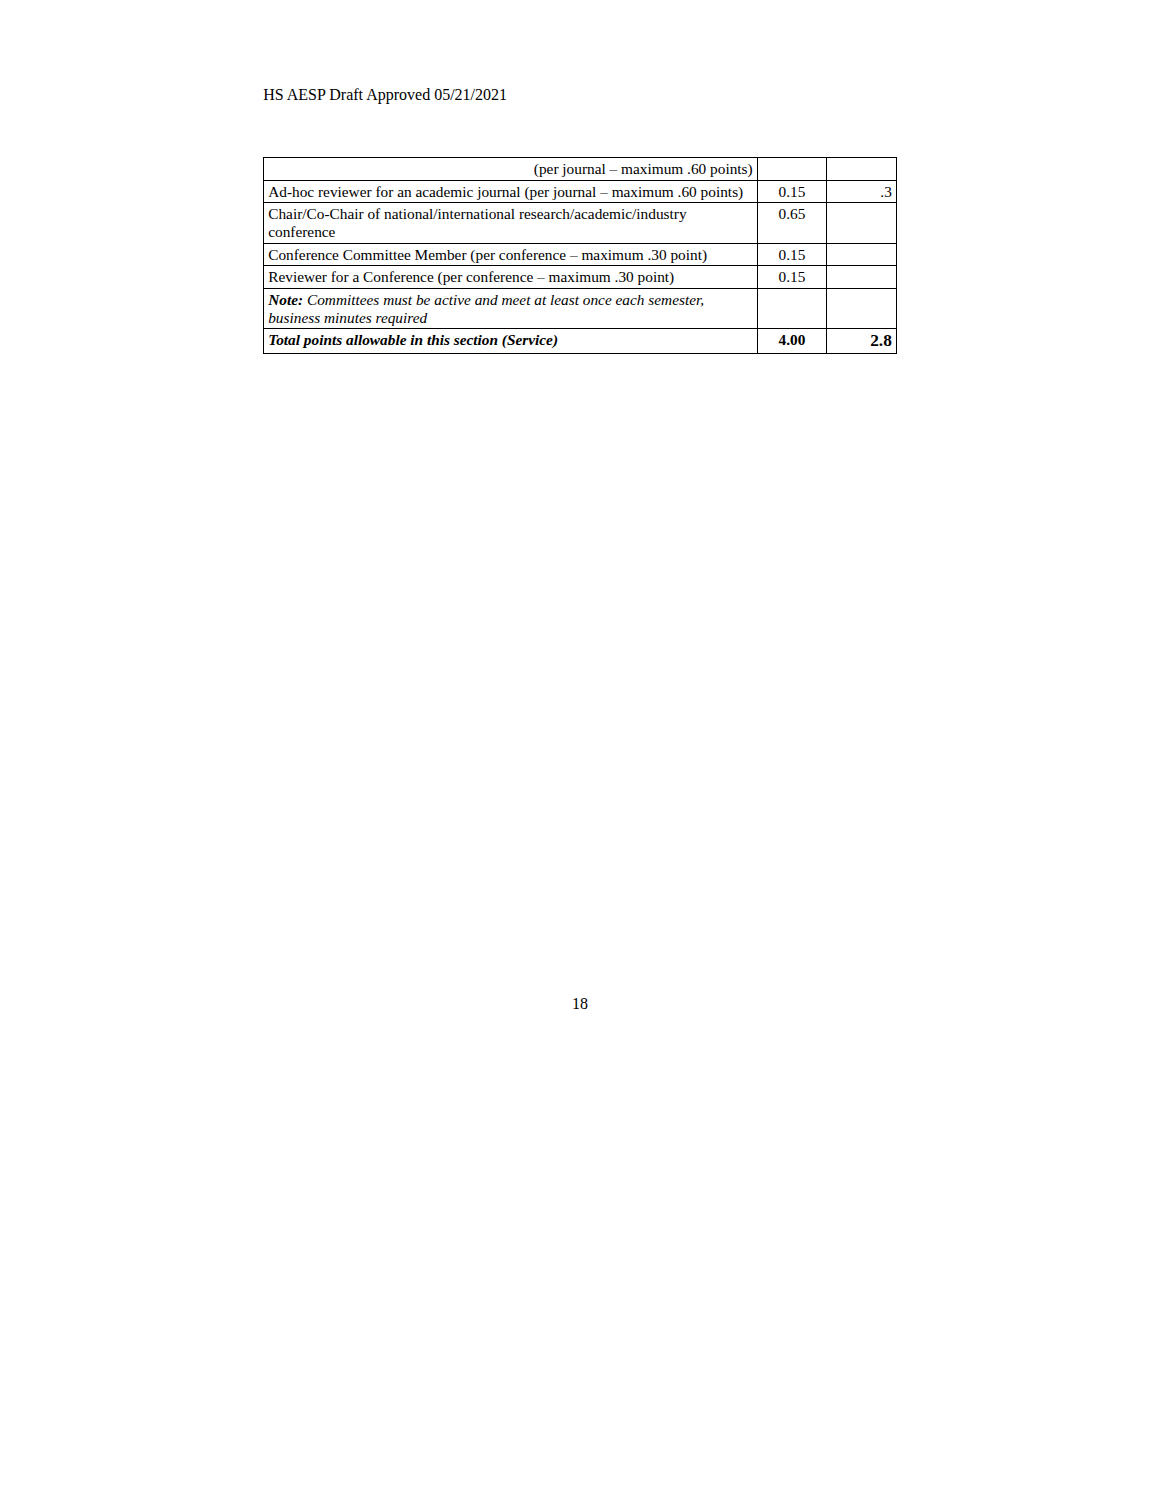HS AESP Draft Approved 05/21/2021
| (per journal – maximum .60 points) | | |
| Ad-hoc reviewer for an academic journal (per journal – maximum .60 points) | 0.15 | .3 |
| Chair/Co-Chair of national/international research/academic/industry conference | 0.65 | |
| Conference Committee Member (per conference – maximum .30 point) | 0.15 | |
| Reviewer for a Conference (per conference – maximum .30 point) | 0.15 | |
| Note: Committees must be active and meet at least once each semester, business minutes required | | |
| Total points allowable in this section (Service) | 4.00 | 2.8 |
18